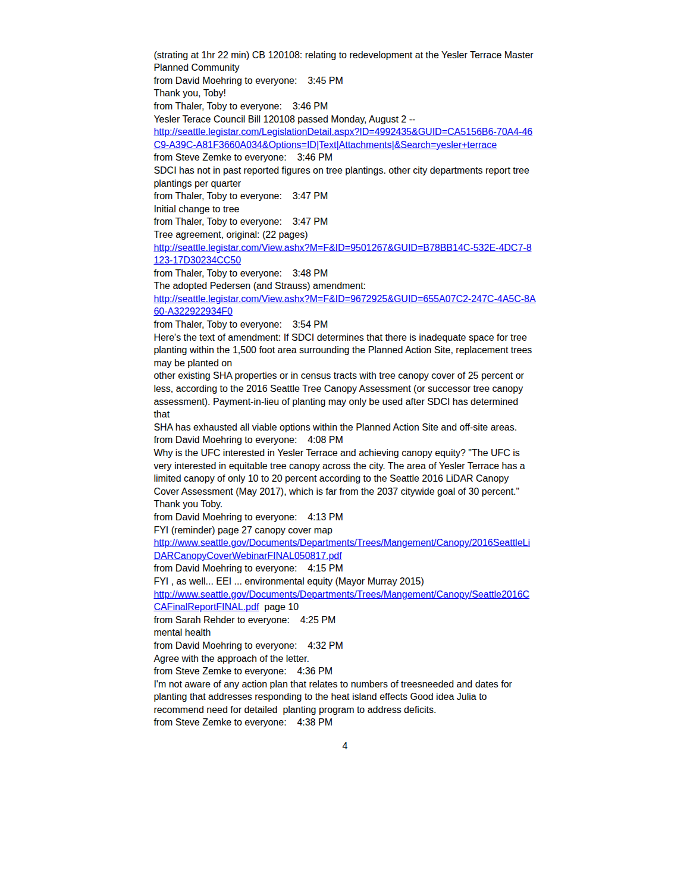(strating at 1hr 22 min) CB 120108: relating to redevelopment at the Yesler Terrace Master Planned Community
from David Moehring to everyone: 3:45 PM
Thank you, Toby!
from Thaler, Toby to everyone: 3:46 PM
Yesler Terace Council Bill 120108 passed Monday, August 2 --
http://seattle.legistar.com/LegislationDetail.aspx?ID=4992435&GUID=CA5156B6-70A4-46C9-A39C-A81F3660A034&Options=ID|Text|Attachments|&Search=yesler+terrace
from Steve Zemke to everyone: 3:46 PM
SDCI has not in past reported figures on tree plantings. other city departments report tree plantings per quarter
from Thaler, Toby to everyone: 3:47 PM
Initial change to tree
from Thaler, Toby to everyone: 3:47 PM
Tree agreement, original: (22 pages)
http://seattle.legistar.com/View.ashx?M=F&ID=9501267&GUID=B78BB14C-532E-4DC7-8123-17D30234CC50
from Thaler, Toby to everyone: 3:48 PM
The adopted Pedersen (and Strauss) amendment:
http://seattle.legistar.com/View.ashx?M=F&ID=9672925&GUID=655A07C2-247C-4A5C-8A60-A322922934F0
from Thaler, Toby to everyone: 3:54 PM
Here's the text of amendment: If SDCI determines that there is inadequate space for tree planting within the 1,500 foot area surrounding the Planned Action Site, replacement trees may be planted on
other existing SHA properties or in census tracts with tree canopy cover of 25 percent or
less, according to the 2016 Seattle Tree Canopy Assessment (or successor tree canopy
assessment). Payment-in-lieu of planting may only be used after SDCI has determined that
SHA has exhausted all viable options within the Planned Action Site and off-site areas.
from David Moehring to everyone: 4:08 PM
Why is the UFC interested in Yesler Terrace and achieving canopy equity? "The UFC is very interested in equitable tree canopy across the city. The area of Yesler Terrace has a limited canopy of only 10 to 20 percent according to the Seattle 2016 LiDAR Canopy Cover Assessment (May 2017), which is far from the 2037 citywide goal of 30 percent." Thank you Toby.
from David Moehring to everyone: 4:13 PM
FYI (reminder) page 27 canopy cover map
http://www.seattle.gov/Documents/Departments/Trees/Mangement/Canopy/2016SeattleLiDARCanopyCoverWebinarFINAL050817.pdf
from David Moehring to everyone: 4:15 PM
FYI , as well... EEI ... environmental equity (Mayor Murray 2015)
http://www.seattle.gov/Documents/Departments/Trees/Mangement/Canopy/Seattle2016CCAFinalReportFINAL.pdf page 10
from Sarah Rehder to everyone: 4:25 PM
mental health
from David Moehring to everyone: 4:32 PM
Agree with the approach of the letter.
from Steve Zemke to everyone: 4:36 PM
I'm not aware of any action plan that relates to numbers of treesneeded and dates for planting that addresses responding to the heat island effects Good idea Julia to recommend need for detailed planting program to address deficits.
from Steve Zemke to everyone: 4:38 PM
4